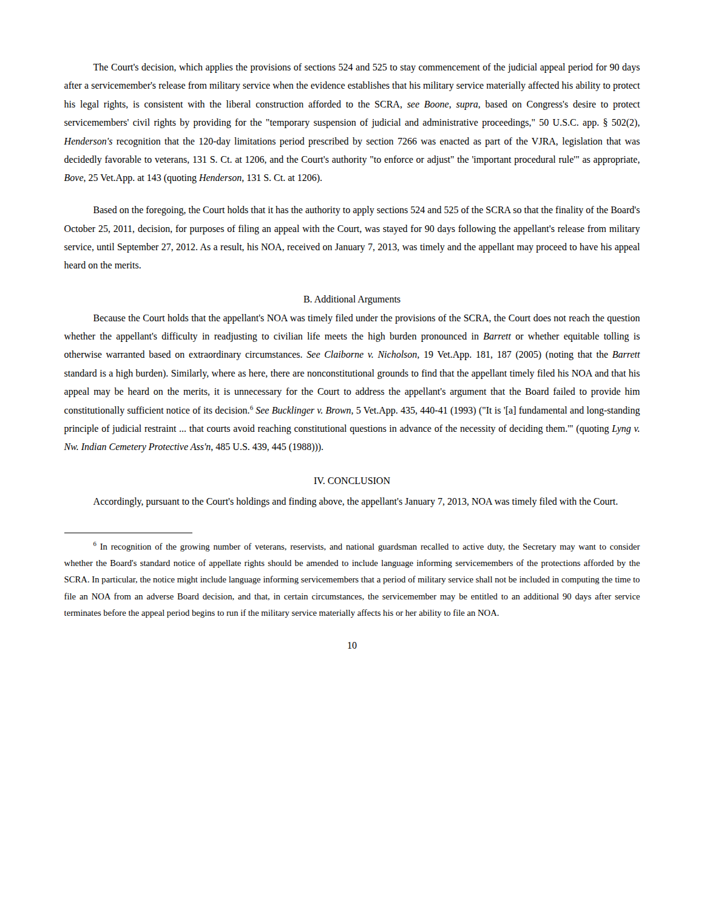The Court's decision, which applies the provisions of sections 524 and 525 to stay commencement of the judicial appeal period for 90 days after a servicemember's release from military service when the evidence establishes that his military service materially affected his ability to protect his legal rights, is consistent with the liberal construction afforded to the SCRA, see Boone, supra, based on Congress's desire to protect servicemembers' civil rights by providing for the "temporary suspension of judicial and administrative proceedings," 50 U.S.C. app. § 502(2), Henderson's recognition that the 120-day limitations period prescribed by section 7266 was enacted as part of the VJRA, legislation that was decidedly favorable to veterans, 131 S. Ct. at 1206, and the Court's authority "to enforce or adjust" the 'important procedural rule'" as appropriate, Bove, 25 Vet.App. at 143 (quoting Henderson, 131 S. Ct. at 1206).
Based on the foregoing, the Court holds that it has the authority to apply sections 524 and 525 of the SCRA so that the finality of the Board's October 25, 2011, decision, for purposes of filing an appeal with the Court, was stayed for 90 days following the appellant's release from military service, until September 27, 2012. As a result, his NOA, received on January 7, 2013, was timely and the appellant may proceed to have his appeal heard on the merits.
B. Additional Arguments
Because the Court holds that the appellant's NOA was timely filed under the provisions of the SCRA, the Court does not reach the question whether the appellant's difficulty in readjusting to civilian life meets the high burden pronounced in Barrett or whether equitable tolling is otherwise warranted based on extraordinary circumstances. See Claiborne v. Nicholson, 19 Vet.App. 181, 187 (2005) (noting that the Barrett standard is a high burden). Similarly, where as here, there are nonconstitutional grounds to find that the appellant timely filed his NOA and that his appeal may be heard on the merits, it is unnecessary for the Court to address the appellant's argument that the Board failed to provide him constitutionally sufficient notice of its decision.6 See Bucklinger v. Brown, 5 Vet.App. 435, 440-41 (1993) ("It is '[a] fundamental and long-standing principle of judicial restraint ... that courts avoid reaching constitutional questions in advance of the necessity of deciding them.'" (quoting Lyng v. Nw. Indian Cemetery Protective Ass'n, 485 U.S. 439, 445 (1988))).
IV. CONCLUSION
Accordingly, pursuant to the Court's holdings and finding above, the appellant's January 7, 2013, NOA was timely filed with the Court.
6 In recognition of the growing number of veterans, reservists, and national guardsman recalled to active duty, the Secretary may want to consider whether the Board's standard notice of appellate rights should be amended to include language informing servicemembers of the protections afforded by the SCRA. In particular, the notice might include language informing servicemembers that a period of military service shall not be included in computing the time to file an NOA from an adverse Board decision, and that, in certain circumstances, the servicemember may be entitled to an additional 90 days after service terminates before the appeal period begins to run if the military service materially affects his or her ability to file an NOA.
10